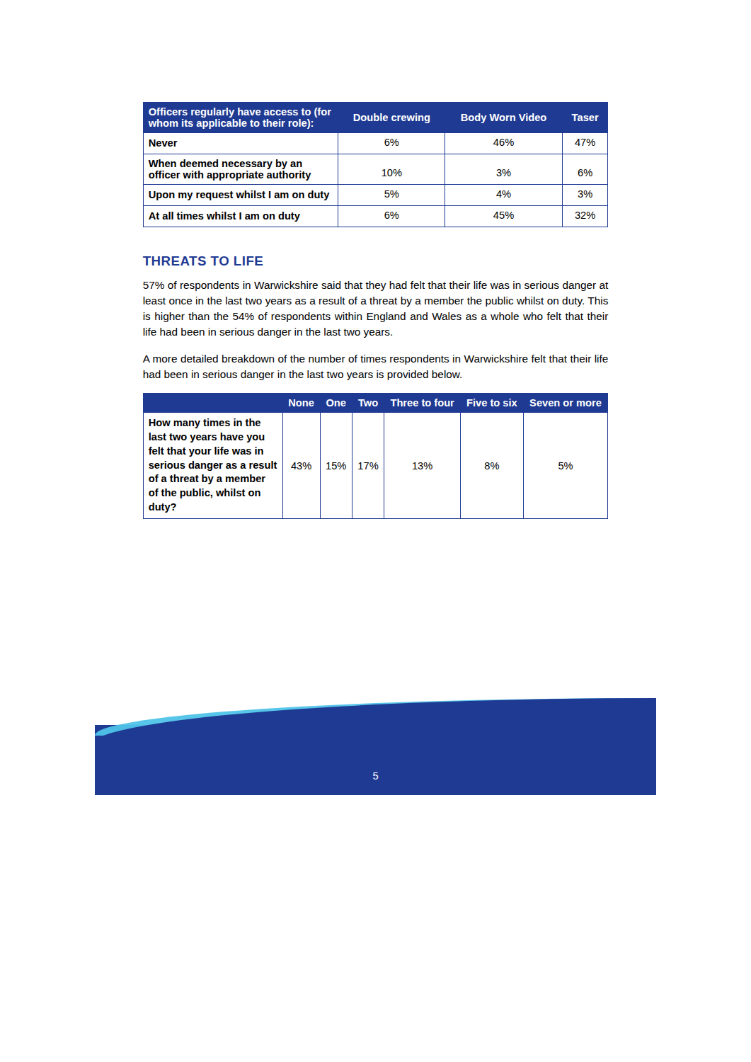| Officers regularly have access to (for whom its applicable to their role): | Double crewing | Body Worn Video | Taser |
| --- | --- | --- | --- |
| Never | 6% | 46% | 47% |
| When deemed necessary by an officer with appropriate authority | 10% | 3% | 6% |
| Upon my request whilst I am on duty | 5% | 4% | 3% |
| At all times whilst I am on duty | 6% | 45% | 32% |
THREATS TO LIFE
57% of respondents in Warwickshire said that they had felt that their life was in serious danger at least once in the last two years as a result of a threat by a member the public whilst on duty. This is higher than the 54% of respondents within England and Wales as a whole who felt that their life had been in serious danger in the last two years.
A more detailed breakdown of the number of times respondents in Warwickshire felt that their life had been in serious danger in the last two years is provided below.
| | None | One | Two | Three to four | Five to six | Seven or more |
| --- | --- | --- | --- | --- | --- | --- |
| How many times in the last two years have you felt that your life was in serious danger as a result of a threat by a member of the public, whilst on duty? | 43% | 15% | 17% | 13% | 8% | 5% |
Routine Arming Survey 2017
Warwickshire
Research and Policy Support
Nicola Chandler
R040/2018
5